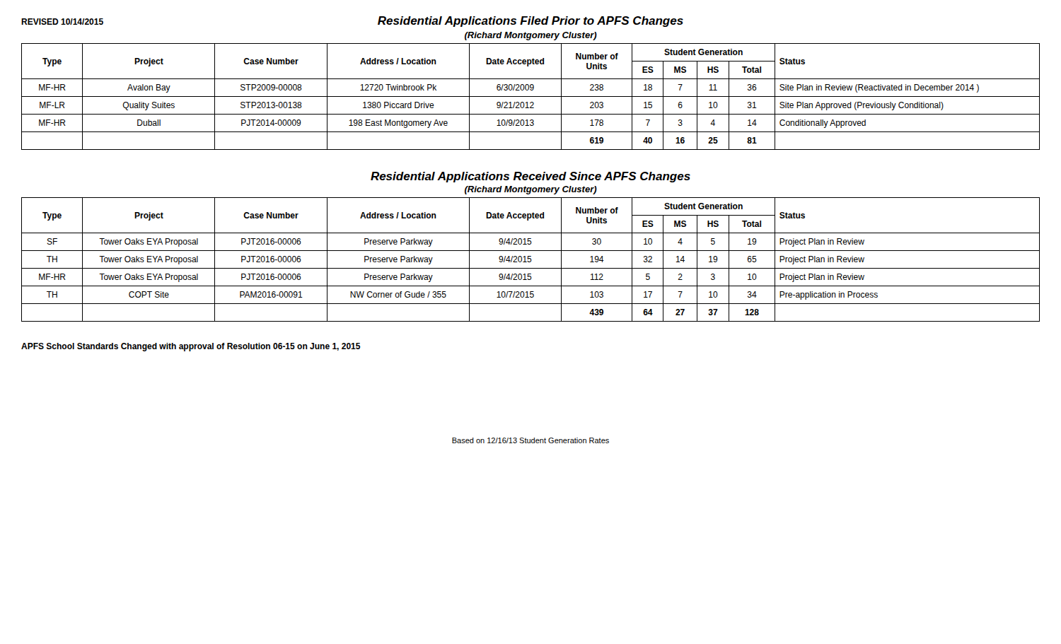REVISED 10/14/2015
Residential Applications Filed Prior to APFS Changes
REVISED 10/14/2015
(Richard Montgomery Cluster)
| Type | Project | Case Number | Address / Location | Date Accepted | Number of Units | Student Generation | Status |
| --- | --- | --- | --- | --- | --- | --- | --- |
| ES | MS | HS | Total |
| MF-HR | Avalon Bay | STP2009-00008 | 12720 Twinbrook Pk | 6/30/2009 | 238 | 18 | 7 | 11 | 36 | Site Plan in Review (Reactivated in December 2014 ) |
| MF-LR | Quality Suites | STP2013-00138 | 1380 Piccard Drive | 9/21/2012 | 203 | 15 | 6 | 10 | 31 | Site Plan Approved (Previously Conditional) |
| MF-HR | Duball | PJT2014-00009 | 198 East Montgomery Ave | 10/9/2013 | 178 | 7 | 3 | 4 | 14 | Conditionally Approved |
| | | | | | 619 | 40 | 16 | 25 | 81 | |
Residential Applications Received Since APFS Changes
(Richard Montgomery Cluster)
| Type | Project | Case Number | Address / Location | Date Accepted | Number of Units | Student Generation | Status |
| --- | --- | --- | --- | --- | --- | --- | --- |
| ES | MS | HS | Total |
| SF | Tower Oaks EYA Proposal | PJT2016-00006 | Preserve Parkway | 9/4/2015 | 30 | 10 | 4 | 5 | 19 | Project Plan in Review |
| TH | Tower Oaks EYA Proposal | PJT2016-00006 | Preserve Parkway | 9/4/2015 | 194 | 32 | 14 | 19 | 65 | Project Plan in Review |
| MF-HR | Tower Oaks EYA Proposal | PJT2016-00006 | Preserve Parkway | 9/4/2015 | 112 | 5 | 2 | 3 | 10 | Project Plan in Review |
| TH | COPT Site | PAM2016-00091 | NW Corner of Gude / 355 | 10/7/2015 | 103 | 17 | 7 | 10 | 34 | Pre-application in Process |
| | | | | | 439 | 64 | 27 | 37 | 128 | |
APFS School Standards Changed with approval of Resolution 06-15 on June 1, 2015
Based on 12/16/13 Student Generation Rates